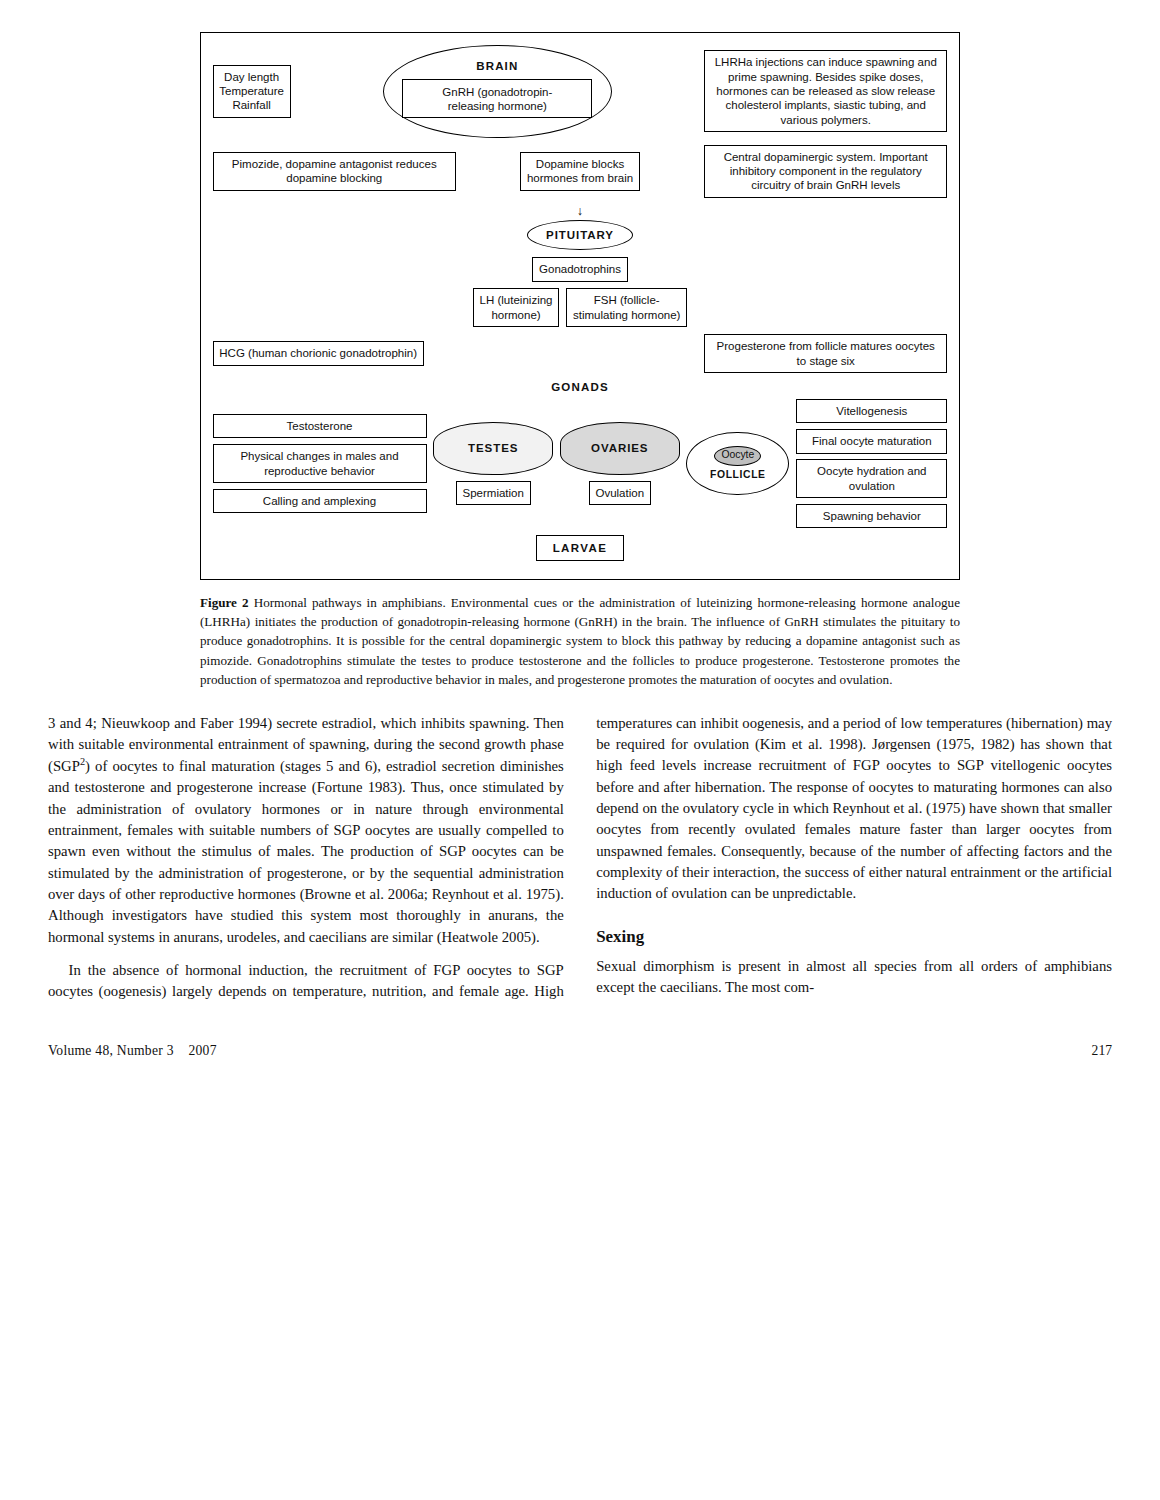Day length
Temperature
Rainfall
BRAIN
GnRH (gonadotropin-
releasing hormone)
LHRHa injections can induce spawning and prime spawning. Besides spike doses, hormones can be released as slow release cholesterol implants, siastic tubing, and various polymers.
Pimozide, dopamine antagonist reduces dopamine blocking
Dopamine blocks
hormones from brain
Central dopaminergic system. Important inhibitory component in the regulatory circuitry of brain GnRH levels
↓
PITUITARY
Gonadotrophins
LH (luteinizing
hormone)
FSH (follicle-
stimulating hormone)
HCG (human chorionic gonadotrophin)
Progesterone from follicle matures oocytes to stage six
GONADS
Testosterone
Physical changes in males and reproductive behavior
Calling and amplexing
TESTES
Spermiation
OVARIES
Ovulation
Oocyte
FOLLICLE
Vitellogenesis
Final oocyte maturation
Oocyte hydration and ovulation
Spawning behavior
LARVAE
Figure 2 Hormonal pathways in amphibians. Environmental cues or the administration of luteinizing hormone-releasing hormone analogue (LHRHa) initiates the production of gonadotropin-releasing hormone (GnRH) in the brain. The influence of GnRH stimulates the pituitary to produce gonadotrophins. It is possible for the central dopaminergic system to block this pathway by reducing a dopamine antagonist such as pimozide. Gonadotrophins stimulate the testes to produce testosterone and the follicles to produce progesterone. Testosterone promotes the production of spermatozoa and reproductive behavior in males, and progesterone promotes the maturation of oocytes and ovulation.
3 and 4; Nieuwkoop and Faber 1994) secrete estradiol, which inhibits spawning. Then with suitable environmental entrainment of spawning, during the second growth phase (SGP2) of oocytes to final maturation (stages 5 and 6), estradiol secretion diminishes and testosterone and progesterone increase (Fortune 1983). Thus, once stimulated by the administration of ovulatory hormones or in nature through environmental entrainment, females with suitable numbers of SGP oocytes are usually compelled to spawn even without the stimulus of males. The production of SGP oocytes can be stimulated by the administration of progesterone, or by the sequential administration over days of other reproductive hormones (Browne et al. 2006a; Reynhout et al. 1975). Although investigators have studied this system most thoroughly in anurans, the hormonal systems in anurans, urodeles, and caecilians are similar (Heatwole 2005).
In the absence of hormonal induction, the recruitment of FGP oocytes to SGP oocytes (oogenesis) largely depends on temperature, nutrition, and female age. High temperatures can inhibit oogenesis, and a period of low temperatures (hibernation) may be required for ovulation (Kim et al. 1998). Jørgensen (1975, 1982) has shown that high feed levels increase recruitment of FGP oocytes to SGP vitellogenic oocytes before and after hibernation. The response of oocytes to maturating hormones can also depend on the ovulatory cycle in which Reynhout et al. (1975) have shown that smaller oocytes from recently ovulated females mature faster than larger oocytes from unspawned females. Consequently, because of the number of affecting factors and the complexity of their interaction, the success of either natural entrainment or the artificial induction of ovulation can be unpredictable.
Sexing
Sexual dimorphism is present in almost all species from all orders of amphibians except the caecilians. The most com-
Volume 48, Number 3 2007
217